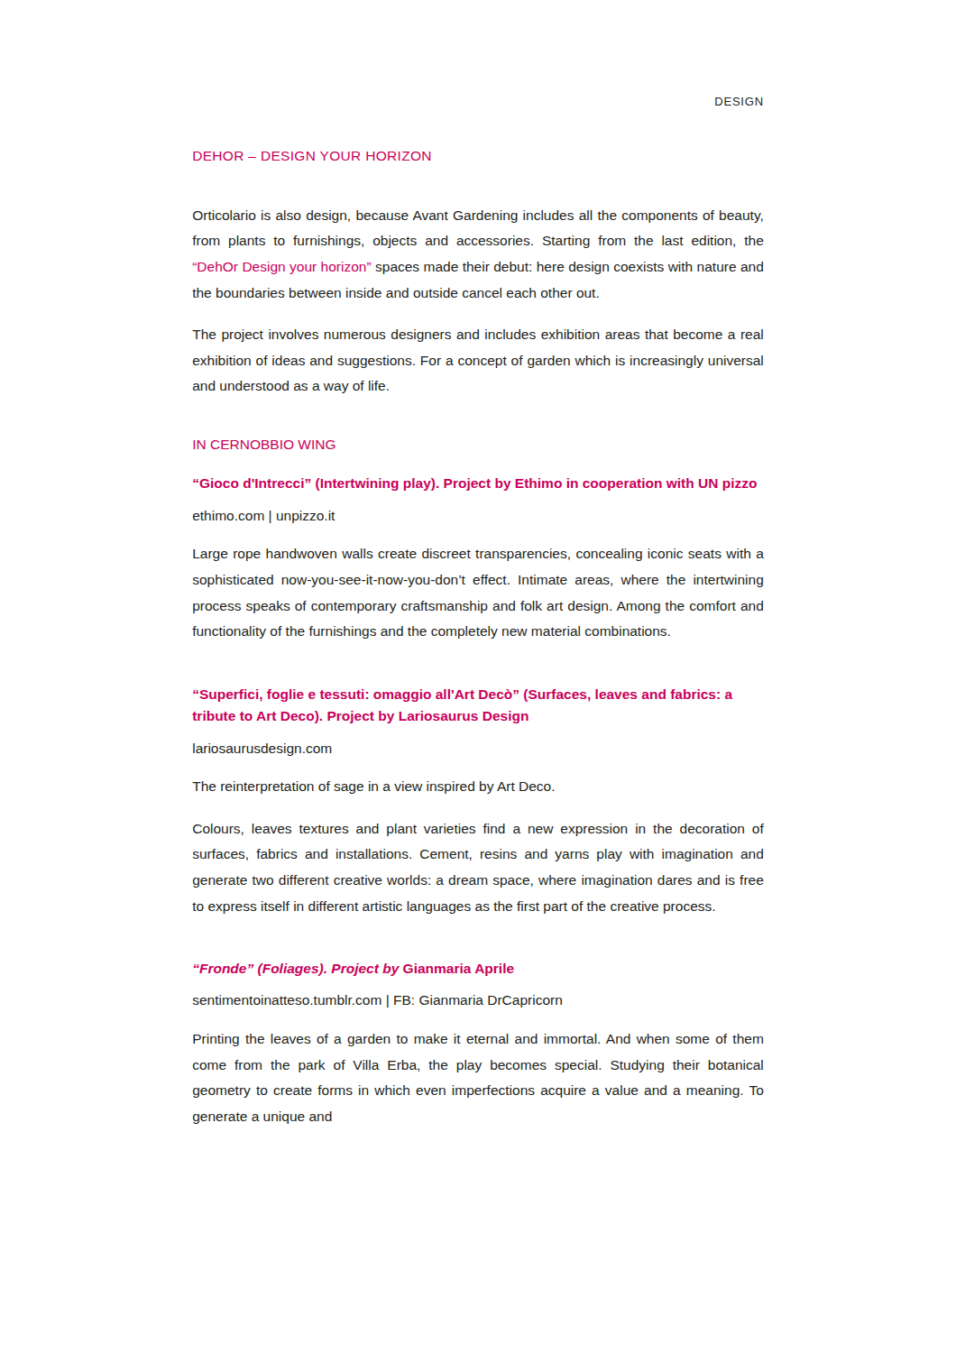DESIGN
DEHOR – DESIGN YOUR HORIZON
Orticolario is also design, because Avant Gardening includes all the components of beauty, from plants to furnishings, objects and accessories. Starting from the last edition, the “DehOr Design your horizon” spaces made their debut: here design coexists with nature and the boundaries between inside and outside cancel each other out.
The project involves numerous designers and includes exhibition areas that become a real exhibition of ideas and suggestions. For a concept of garden which is increasingly universal and understood as a way of life.
IN CERNOBBIO WING
“Gioco d'Intrecci” (Intertwining play). Project by Ethimo in cooperation with UN pizzo
ethimo.com | unpizzo.it
Large rope handwoven walls create discreet transparencies, concealing iconic seats with a sophisticated now-you-see-it-now-you-don’t effect. Intimate areas, where the intertwining process speaks of contemporary craftsmanship and folk art design. Among the comfort and functionality of the furnishings and the completely new material combinations.
“Superfici, foglie e tessuti: omaggio all'Art Decò” (Surfaces, leaves and fabrics: a tribute to Art Deco). Project by Lariosaurus Design
lariosaurusdesign.com
The reinterpretation of sage in a view inspired by Art Deco.
Colours, leaves textures and plant varieties find a new expression in the decoration of surfaces, fabrics and installations. Cement, resins and yarns play with imagination and generate two different creative worlds: a dream space, where imagination dares and is free to express itself in different artistic languages as the first part of the creative process.
“Fronde” (Foliages). Project by Gianmaria Aprile
sentimentoinatteso.tumblr.com | FB: Gianmaria DrCapricorn
Printing the leaves of a garden to make it eternal and immortal. And when some of them come from the park of Villa Erba, the play becomes special. Studying their botanical geometry to create forms in which even imperfections acquire a value and a meaning. To generate a unique and